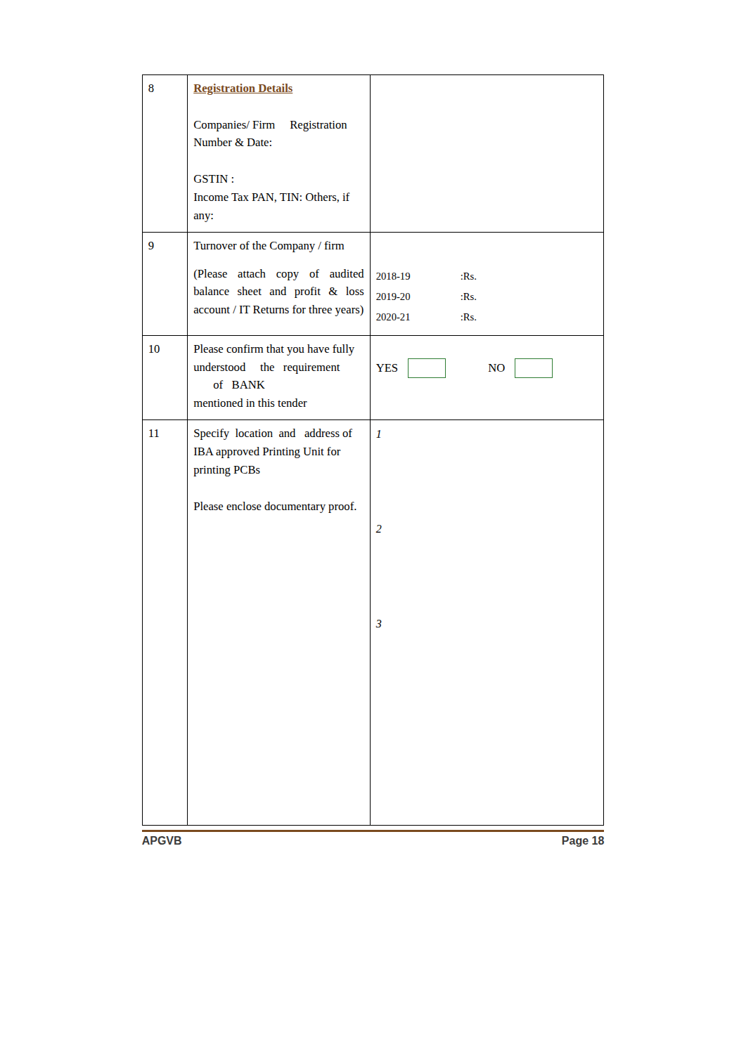| 8 | Registration Details Companies/ Firm Registration Number & Date: GSTIN : Income Tax PAN, TIN: Others, if any: | |
| 9 | Turnover of the Company / firm (Please attach copy of audited balance sheet and profit & loss account / IT Returns for three years) | 2018-19 :Rs. 2019-20 :Rs. 2020-21 :Rs. |
| 10 | Please confirm that you have fully understood the requirement of BANK mentioned in this tender | YES NO |
| 11 | Specify location and address of IBA approved Printing Unit for printing PCBs Please enclose documentary proof. | 1 2 3 |
APGVB
Page 18